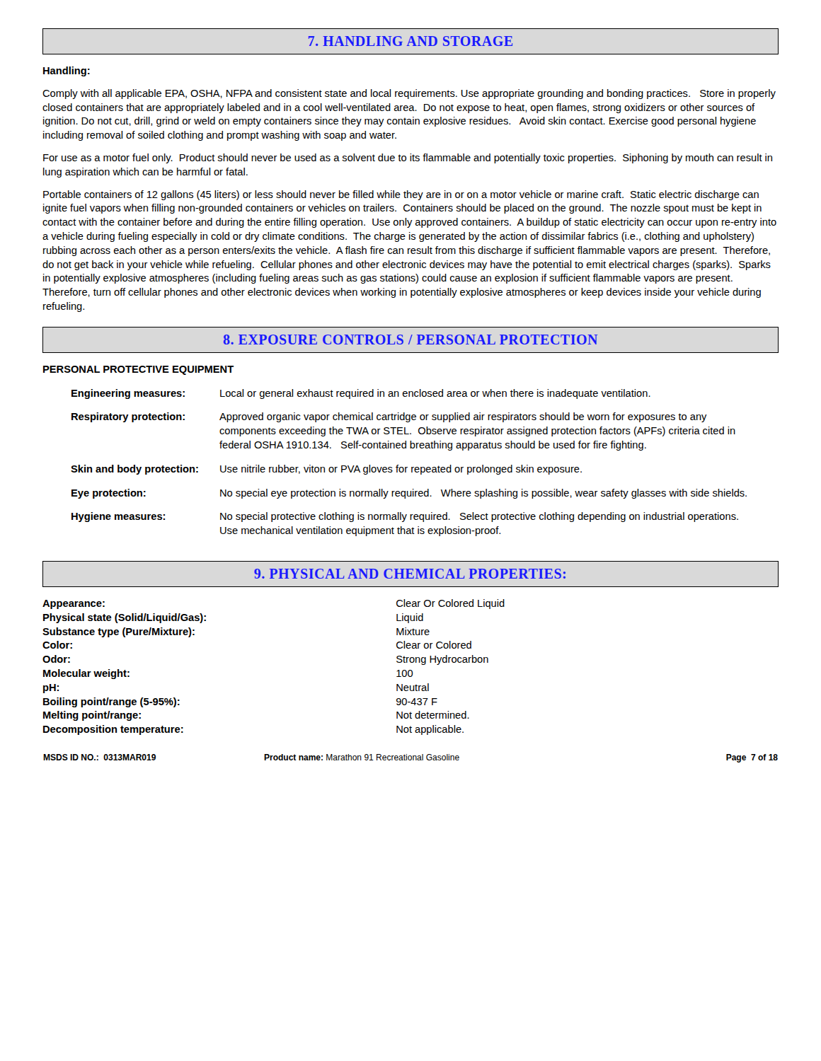7. HANDLING AND STORAGE
Handling:
Comply with all applicable EPA, OSHA, NFPA and consistent state and local requirements. Use appropriate grounding and bonding practices. Store in properly closed containers that are appropriately labeled and in a cool well-ventilated area. Do not expose to heat, open flames, strong oxidizers or other sources of ignition. Do not cut, drill, grind or weld on empty containers since they may contain explosive residues. Avoid skin contact. Exercise good personal hygiene including removal of soiled clothing and prompt washing with soap and water.
For use as a motor fuel only. Product should never be used as a solvent due to its flammable and potentially toxic properties. Siphoning by mouth can result in lung aspiration which can be harmful or fatal.
Portable containers of 12 gallons (45 liters) or less should never be filled while they are in or on a motor vehicle or marine craft. Static electric discharge can ignite fuel vapors when filling non-grounded containers or vehicles on trailers. Containers should be placed on the ground. The nozzle spout must be kept in contact with the container before and during the entire filling operation. Use only approved containers. A buildup of static electricity can occur upon re-entry into a vehicle during fueling especially in cold or dry climate conditions. The charge is generated by the action of dissimilar fabrics (i.e., clothing and upholstery) rubbing across each other as a person enters/exits the vehicle. A flash fire can result from this discharge if sufficient flammable vapors are present. Therefore, do not get back in your vehicle while refueling. Cellular phones and other electronic devices may have the potential to emit electrical charges (sparks). Sparks in potentially explosive atmospheres (including fueling areas such as gas stations) could cause an explosion if sufficient flammable vapors are present. Therefore, turn off cellular phones and other electronic devices when working in potentially explosive atmospheres or keep devices inside your vehicle during refueling.
8. EXPOSURE CONTROLS / PERSONAL PROTECTION
PERSONAL PROTECTIVE EQUIPMENT
| Engineering measures: | Local or general exhaust required in an enclosed area or when there is inadequate ventilation. |
| Respiratory protection: | Approved organic vapor chemical cartridge or supplied air respirators should be worn for exposures to any components exceeding the TWA or STEL. Observe respirator assigned protection factors (APFs) criteria cited in federal OSHA 1910.134. Self-contained breathing apparatus should be used for fire fighting. |
| Skin and body protection: | Use nitrile rubber, viton or PVA gloves for repeated or prolonged skin exposure. |
| Eye protection: | No special eye protection is normally required. Where splashing is possible, wear safety glasses with side shields. |
| Hygiene measures: | No special protective clothing is normally required. Select protective clothing depending on industrial operations. Use mechanical ventilation equipment that is explosion-proof. |
9. PHYSICAL AND CHEMICAL PROPERTIES:
| Appearance: | Clear Or Colored Liquid |
| Physical state (Solid/Liquid/Gas): | Liquid |
| Substance type (Pure/Mixture): | Mixture |
| Color: | Clear or Colored |
| Odor: | Strong Hydrocarbon |
| Molecular weight: | 100 |
| pH: | Neutral |
| Boiling point/range (5-95%): | 90-437 F |
| Melting point/range: | Not determined. |
| Decomposition temperature: | Not applicable. |
| MSDS ID NO.: 0313MAR019 | Product name: Marathon 91 Recreational Gasoline | Page 7 of 18 |